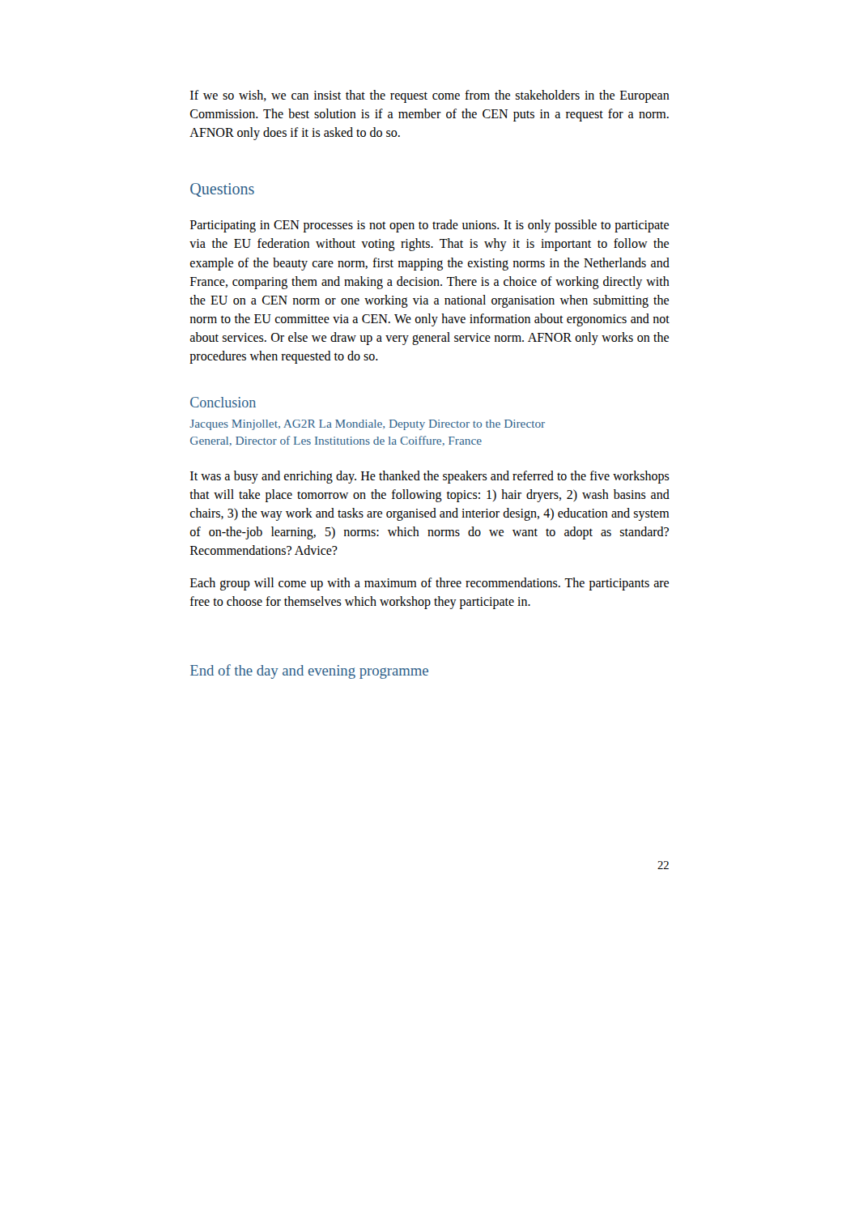If we so wish, we can insist that the request come from the stakeholders in the European Commission. The best solution is if a member of the CEN puts in a request for a norm. AFNOR only does if it is asked to do so.
Questions
Participating in CEN processes is not open to trade unions. It is only possible to participate via the EU federation without voting rights. That is why it is important to follow the example of the beauty care norm, first mapping the existing norms in the Netherlands and France, comparing them and making a decision. There is a choice of working directly with the EU on a CEN norm or one working via a national organisation when submitting the norm to the EU committee via a CEN. We only have information about ergonomics and not about services. Or else we draw up a very general service norm. AFNOR only works on the procedures when requested to do so.
Conclusion
Jacques Minjollet, AG2R La Mondiale, Deputy Director to the Director
General, Director of Les Institutions de la Coiffure, France
It was a busy and enriching day. He thanked the speakers and referred to the five workshops that will take place tomorrow on the following topics: 1) hair dryers, 2) wash basins and chairs, 3) the way work and tasks are organised and interior design, 4) education and system of on-the-job learning, 5) norms: which norms do we want to adopt as standard? Recommendations? Advice?
Each group will come up with a maximum of three recommendations. The participants are free to choose for themselves which workshop they participate in.
End of the day and evening programme
22